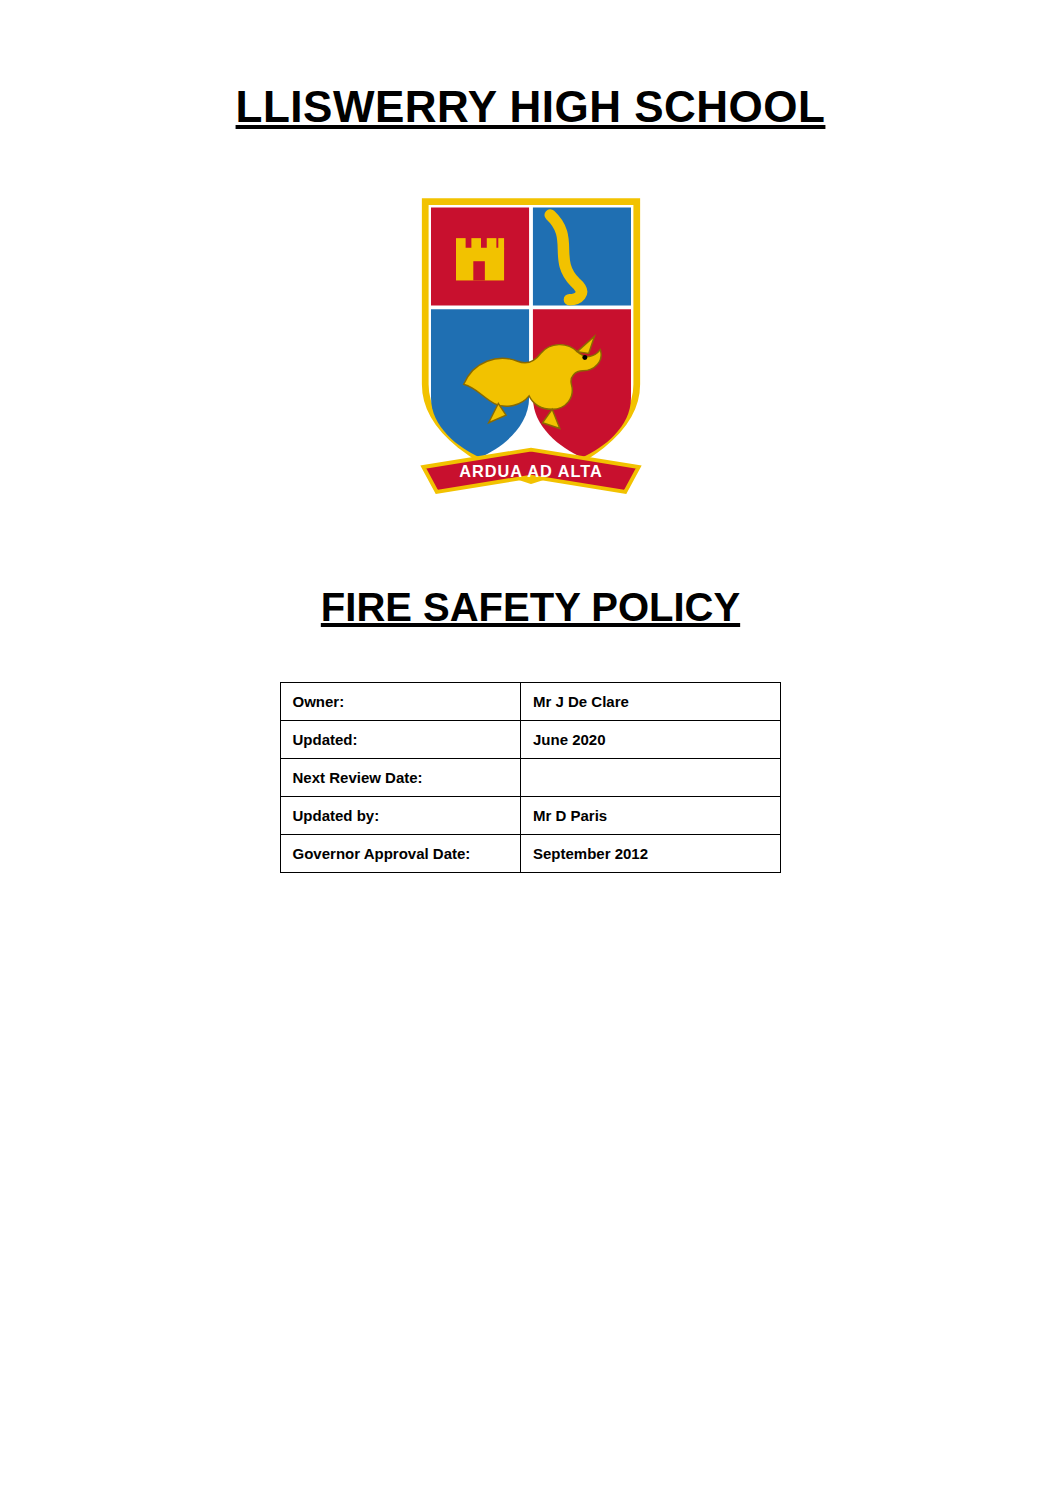LLISWERRY HIGH SCHOOL
ARDUA AD ALTA
FIRE SAFETY POLICY
| Owner: | Mr J De Clare |
| Updated: | June 2020 |
| Next Review Date: | |
| Updated by: | Mr D Paris |
| Governor Approval Date: | September 2012 |